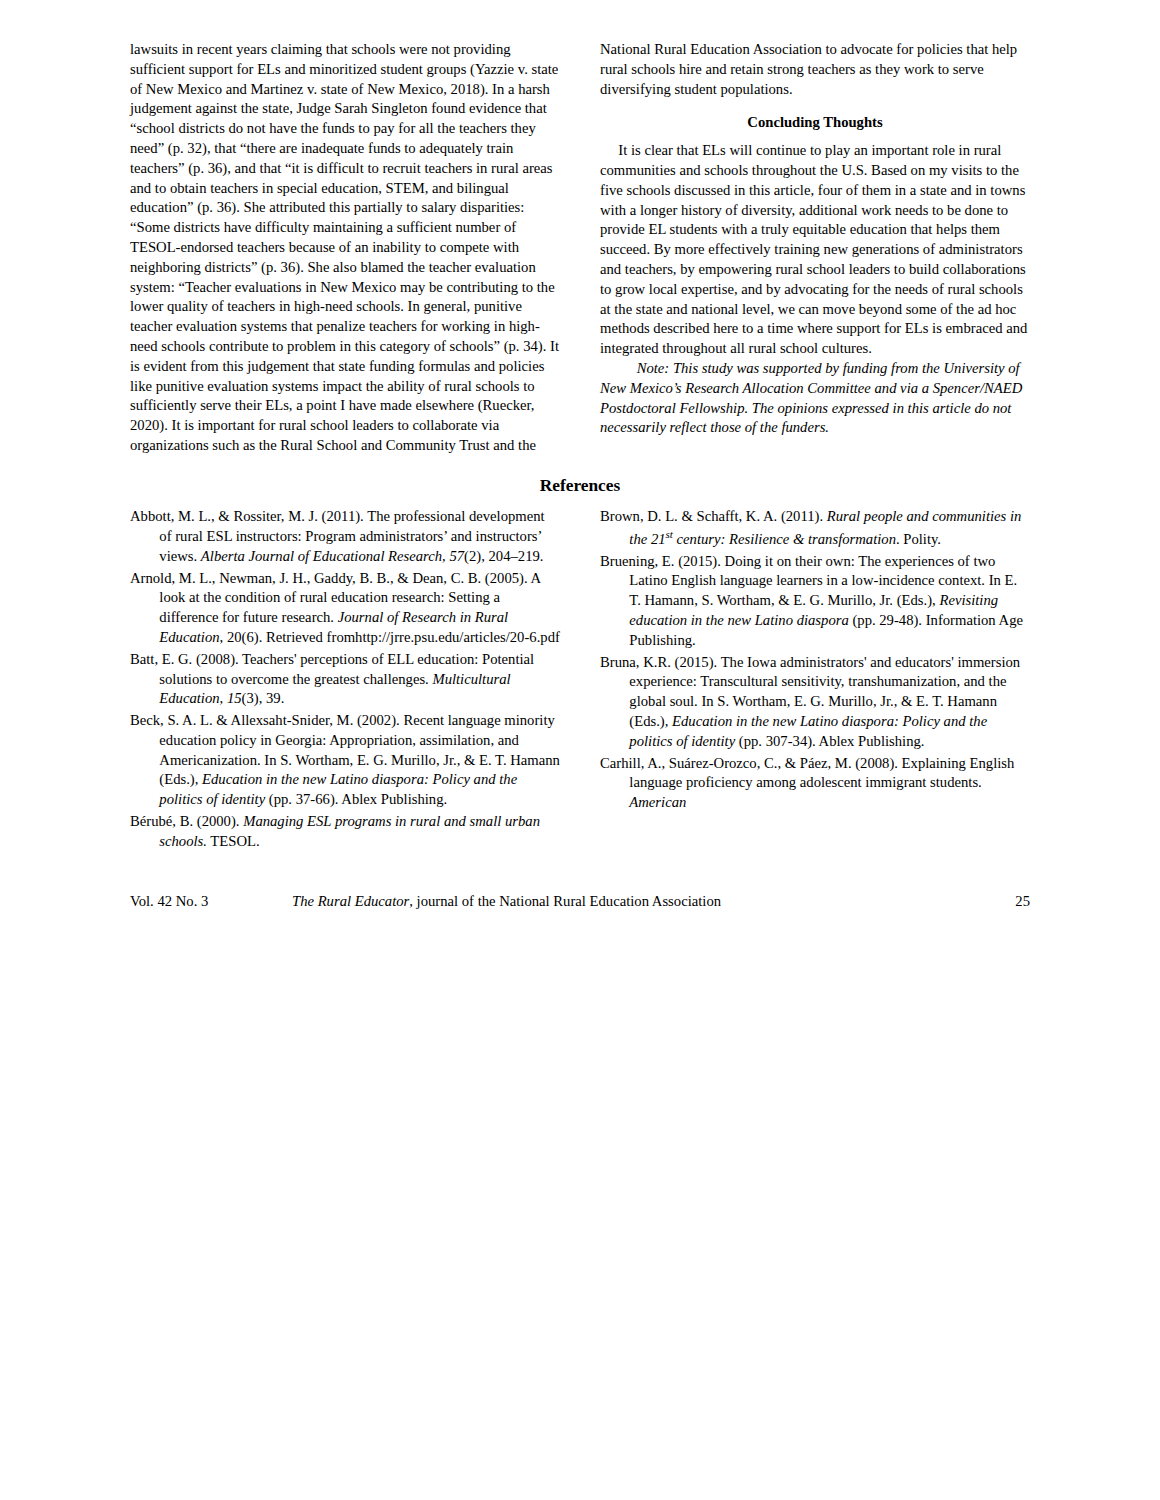lawsuits in recent years claiming that schools were not providing sufficient support for ELs and minoritized student groups (Yazzie v. state of New Mexico and Martinez v. state of New Mexico, 2018). In a harsh judgement against the state, Judge Sarah Singleton found evidence that “school districts do not have the funds to pay for all the teachers they need” (p. 32), that “there are inadequate funds to adequately train teachers” (p. 36), and that “it is difficult to recruit teachers in rural areas and to obtain teachers in special education, STEM, and bilingual education” (p. 36). She attributed this partially to salary disparities: “Some districts have difficulty maintaining a sufficient number of TESOL-endorsed teachers because of an inability to compete with neighboring districts” (p. 36). She also blamed the teacher evaluation system: “Teacher evaluations in New Mexico may be contributing to the lower quality of teachers in high-need schools. In general, punitive teacher evaluation systems that penalize teachers for working in high-need schools contribute to problem in this category of schools” (p. 34). It is evident from this judgement that state funding formulas and policies like punitive evaluation systems impact the ability of rural schools to sufficiently serve their ELs, a point I have made elsewhere (Ruecker, 2020). It is important for rural school leaders to collaborate via organizations such as the Rural School and Community Trust and the National Rural Education Association to advocate for policies that help rural schools hire and retain strong teachers as they work to serve diversifying student populations.
Concluding Thoughts
It is clear that ELs will continue to play an important role in rural communities and schools throughout the U.S. Based on my visits to the five schools discussed in this article, four of them in a state and in towns with a longer history of diversity, additional work needs to be done to provide EL students with a truly equitable education that helps them succeed. By more effectively training new generations of administrators and teachers, by empowering rural school leaders to build collaborations to grow local expertise, and by advocating for the needs of rural schools at the state and national level, we can move beyond some of the ad hoc methods described here to a time where support for ELs is embraced and integrated throughout all rural school cultures.
Note: This study was supported by funding from the University of New Mexico’s Research Allocation Committee and via a Spencer/NAED Postdoctoral Fellowship. The opinions expressed in this article do not necessarily reflect those of the funders.
References
Abbott, M. L., & Rossiter, M. J. (2011). The professional development of rural ESL instructors: Program administrators’ and instructors’ views. Alberta Journal of Educational Research, 57(2), 204–219.
Arnold, M. L., Newman, J. H., Gaddy, B. B., & Dean, C. B. (2005). A look at the condition of rural education research: Setting a difference for future research. Journal of Research in Rural Education, 20(6). Retrieved fromhttp://jrre.psu.edu/articles/20-6.pdf
Batt, E. G. (2008). Teachers' perceptions of ELL education: Potential solutions to overcome the greatest challenges. Multicultural Education, 15(3), 39.
Beck, S. A. L. & Allexsaht-Snider, M. (2002). Recent language minority education policy in Georgia: Appropriation, assimilation, and Americanization. In S. Wortham, E. G. Murillo, Jr., & E. T. Hamann (Eds.), Education in the new Latino diaspora: Policy and the politics of identity (pp. 37-66). Ablex Publishing.
Bérubé, B. (2000). Managing ESL programs in rural and small urban schools. TESOL.
Brown, D. L. & Schafft, K. A. (2011). Rural people and communities in the 21st century: Resilience & transformation. Polity.
Bruening, E. (2015). Doing it on their own: The experiences of two Latino English language learners in a low-incidence context. In E. T. Hamann, S. Wortham, & E. G. Murillo, Jr. (Eds.), Revisiting education in the new Latino diaspora (pp. 29-48). Information Age Publishing.
Bruna, K.R. (2015). The Iowa administrators' and educators' immersion experience: Transcultural sensitivity, transhumanization, and the global soul. In S. Wortham, E. G. Murillo, Jr., & E. T. Hamann (Eds.), Education in the new Latino diaspora: Policy and the politics of identity (pp. 307-34). Ablex Publishing.
Carhill, A., Suárez-Orozco, C., & Páez, M. (2008). Explaining English language proficiency among adolescent immigrant students. American
Vol. 42 No. 3
The Rural Educator, journal of the National Rural Education Association
25